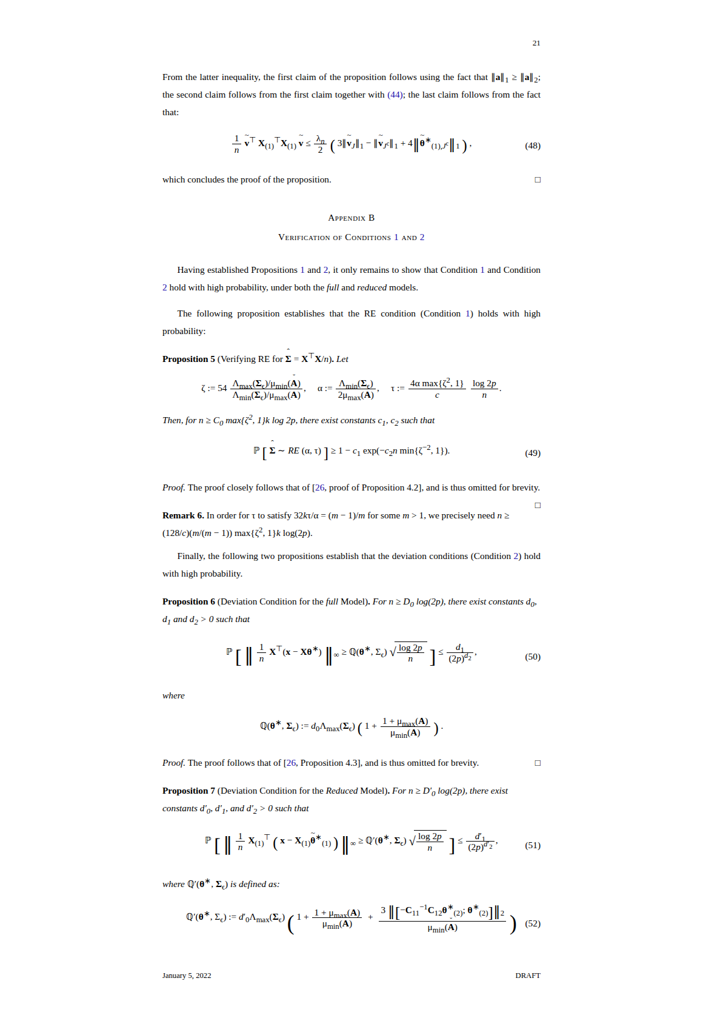21
From the latter inequality, the first claim of the proposition follows using the fact that ∥a∥1 ≥ ∥a∥2; the second claim follows from the first claim together with (44); the last claim follows from the fact that:
1 n ~v⊤ X(1)⊤X(1) ~v ≤ λn 2 ( 3∥~vJ∥1 − ∥~vJc∥1 + 4∥~θ∗(1),Jc∥1 ) , (48)
which concludes the proof of the proposition. □
Appendix B
Verification of Conditions 1 and 2
Having established Propositions 1 and 2, it only remains to show that Condition 1 and Condition 2 hold with high probability, under both the full and reduced models.
The following proposition establishes that the RE condition (Condition 1) holds with high probability:
Proposition 5 (Verifying RE for ̂Σ = X⊤X/n). Let
ζ := 54 Λmax(Σϵ)/μmin(˘A) Λmin(Σϵ)/μmax(A) , α := Λmin(Σϵ) 2μmax(A) , τ := 4α max{ζ2, 1} c log 2p n .
Then, for n ≥ C0 max{ζ2, 1}k log 2p, there exist constants c1, c2 such that
ℙ [ ̂Σ ∼ RE (α, τ) ] ≥ 1 − c1 exp(−c2n min{ζ−2, 1}). (49)
Proof. The proof closely follows that of [26, proof of Proposition 4.2], and is thus omitted for brevity. □
Remark 6. In order for τ to satisfy 32kτ/α = (m − 1)/m for some m > 1, we precisely need n ≥ (128/c)(m/(m − 1)) max{ζ2, 1}k log(2p).
Finally, the following two propositions establish that the deviation conditions (Condition 2) hold with high probability.
Proposition 6 (Deviation Condition for the full Model). For n ≥ D0 log(2p), there exist constants d0, d1 and d2 > 0 such that
ℙ [ ∥ 1 n X⊤(x − Xθ∗) ∥∞ ≥ ℚ(θ∗, Σϵ) log 2p n ] ≤ d1(2p)d2, (50)
where
ℚ(θ∗, Σϵ) := d0Λmax(Σϵ) ( 1 + 1 + μmax(A) μmin(A) ) .
Proof. The proof follows that of [26, Proposition 4.3], and is thus omitted for brevity. □
Proposition 7 (Deviation Condition for the Reduced Model). For n ≥ D′0 log(2p), there exist constants d′0, d′1, and d′2 > 0 such that
ℙ [ ∥ 1 n X(1)⊤ ( x − X(1)~θ∗(1) ) ∥∞ ≥ ℚ′(θ∗, Σϵ) log 2p n ] ≤ d′1(2p)d′2, (51)
where ℚ′(θ∗, Σϵ) is defined as:
ℚ′(θ∗, Σϵ) := d′0Λmax(Σϵ) ( 1 + 1 + μmax(A) μmin(A) + 3 ∥[−C11−1C12θ∗(2); θ∗(2)]∥2 μmin(˘A) ) (52)
January 5, 2022 DRAFT